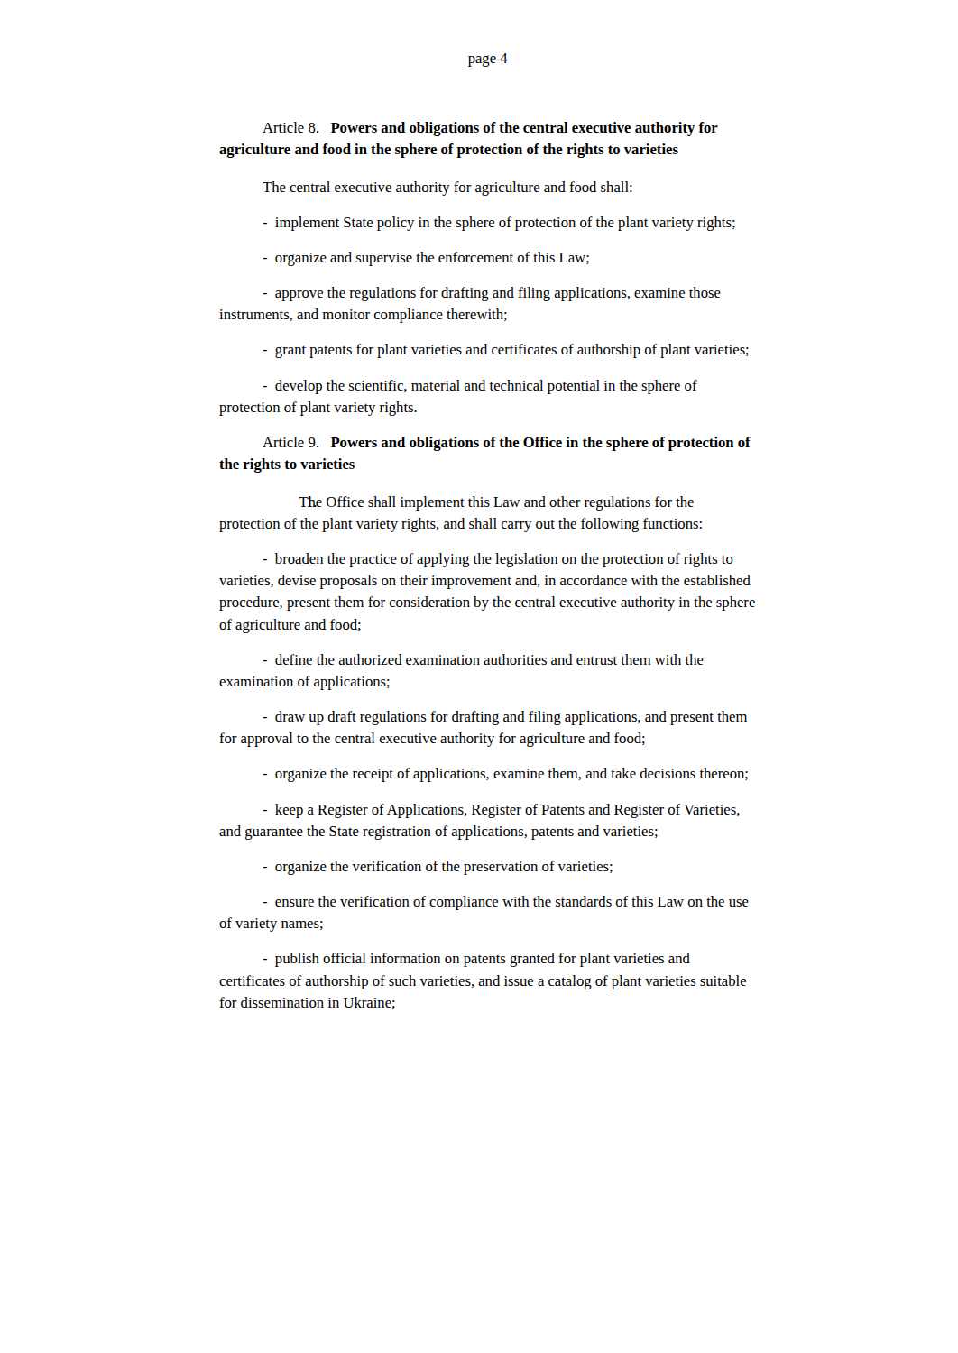page 4
Article 8. Powers and obligations of the central executive authority for agriculture and food in the sphere of protection of the rights to varieties
The central executive authority for agriculture and food shall:
- implement State policy in the sphere of protection of the plant variety rights;
- organize and supervise the enforcement of this Law;
- approve the regulations for drafting and filing applications, examine those instruments, and monitor compliance therewith;
- grant patents for plant varieties and certificates of authorship of plant varieties;
- develop the scientific, material and technical potential in the sphere of protection of plant variety rights.
Article 9. Powers and obligations of the Office in the sphere of protection of the rights to varieties
1. The Office shall implement this Law and other regulations for the protection of the plant variety rights, and shall carry out the following functions:
- broaden the practice of applying the legislation on the protection of rights to varieties, devise proposals on their improvement and, in accordance with the established procedure, present them for consideration by the central executive authority in the sphere of agriculture and food;
- define the authorized examination authorities and entrust them with the examination of applications;
- draw up draft regulations for drafting and filing applications, and present them for approval to the central executive authority for agriculture and food;
- organize the receipt of applications, examine them, and take decisions thereon;
- keep a Register of Applications, Register of Patents and Register of Varieties, and guarantee the State registration of applications, patents and varieties;
- organize the verification of the preservation of varieties;
- ensure the verification of compliance with the standards of this Law on the use of variety names;
- publish official information on patents granted for plant varieties and certificates of authorship of such varieties, and issue a catalog of plant varieties suitable for dissemination in Ukraine;